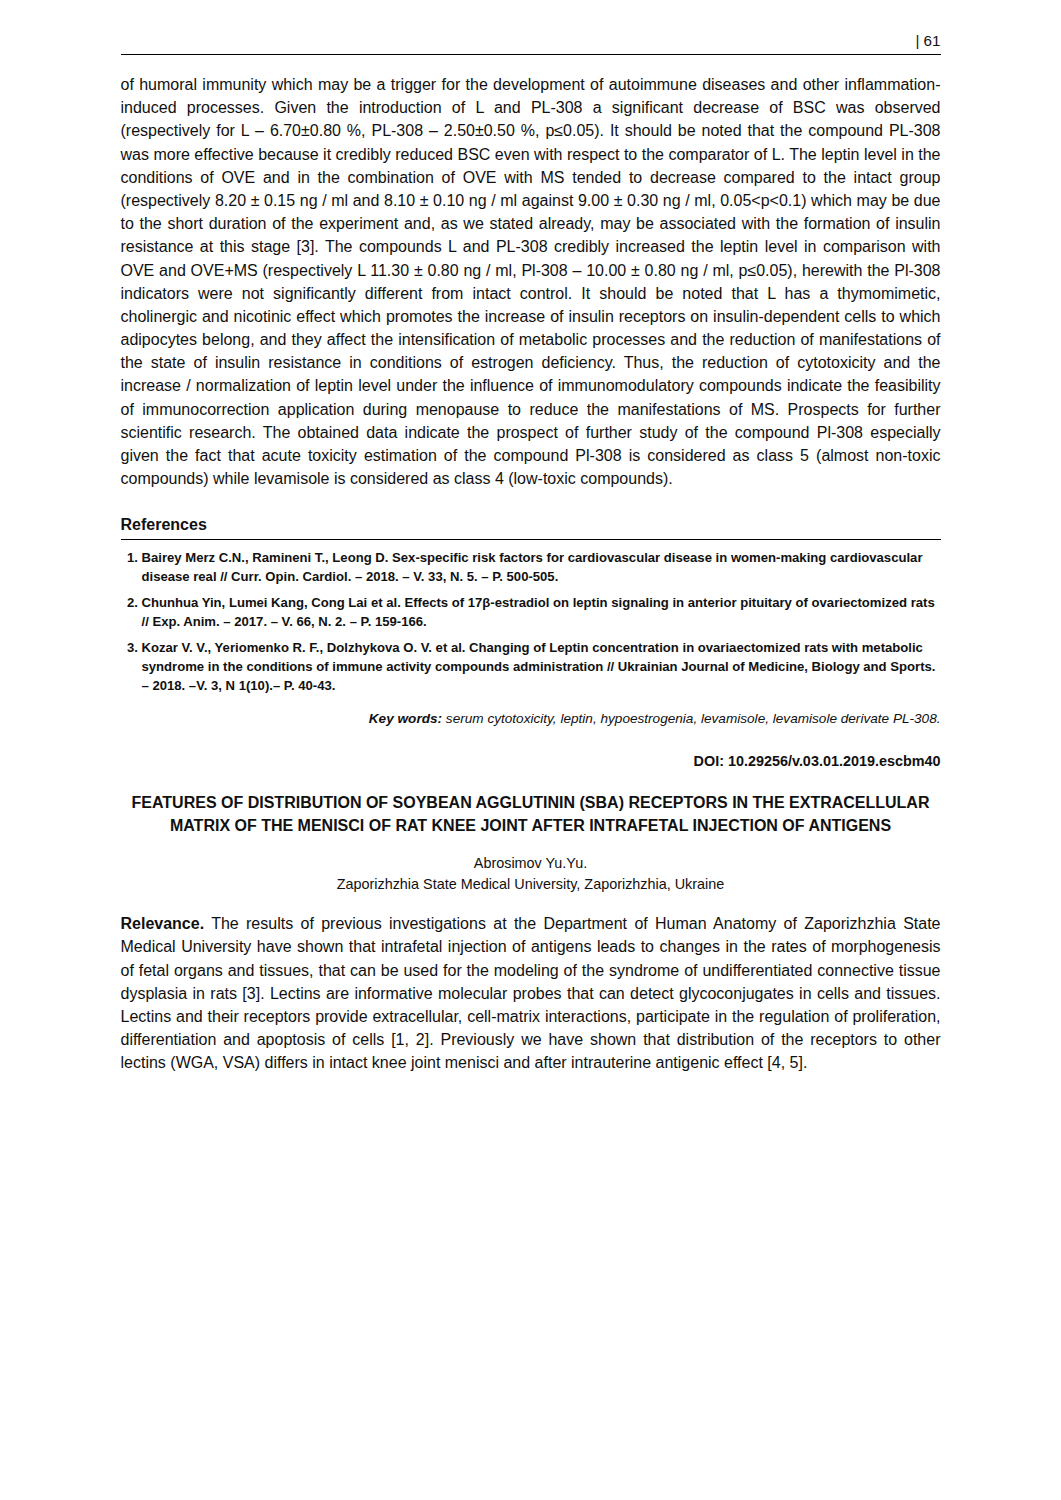| 61
of humoral immunity which may be a trigger for the development of autoimmune diseases and other inflammation-induced processes. Given the introduction of L and PL-308 a significant decrease of BSC was observed (respectively for L – 6.70±0.80 %, PL-308 – 2.50±0.50 %, p≤0.05). It should be noted that the compound PL-308 was more effective because it credibly reduced BSC even with respect to the comparator of L. The leptin level in the conditions of OVE and in the combination of OVE with MS tended to decrease compared to the intact group (respectively 8.20 ± 0.15 ng / ml and 8.10 ± 0.10 ng / ml against 9.00 ± 0.30 ng / ml, 0.05<p<0.1) which may be due to the short duration of the experiment and, as we stated already, may be associated with the formation of insulin resistance at this stage [3]. The compounds L and PL-308 credibly increased the leptin level in comparison with OVE and OVE+MS (respectively L 11.30 ± 0.80 ng / ml, Pl-308 – 10.00 ± 0.80 ng / ml, p≤0.05), herewith the Pl-308 indicators were not significantly different from intact control. It should be noted that L has a thymomimetic, cholinergic and nicotinic effect which promotes the increase of insulin receptors on insulin-dependent cells to which adipocytes belong, and they affect the intensification of metabolic processes and the reduction of manifestations of the state of insulin resistance in conditions of estrogen deficiency. Thus, the reduction of cytotoxicity and the increase / normalization of leptin level under the influence of immunomodulatory compounds indicate the feasibility of immunocorrection application during menopause to reduce the manifestations of MS. Prospects for further scientific research. The obtained data indicate the prospect of further study of the compound Pl-308 especially given the fact that acute toxicity estimation of the compound Pl-308 is considered as class 5 (almost non-toxic compounds) while levamisole is considered as class 4 (low-toxic compounds).
References
Bairey Merz C.N., Ramineni T., Leong D. Sex-specific risk factors for cardiovascular disease in women-making cardiovascular disease real // Curr. Opin. Cardiol. – 2018. – V. 33, N. 5. – P. 500-505.
Chunhua Yin, Lumei Kang, Cong Lai et al. Effects of 17β-estradiol on leptin signaling in anterior pituitary of ovariectomized rats // Exp. Anim. – 2017. – V. 66, N. 2. – P. 159-166.
Kozar V. V., Yeriomenko R. F., Dolzhykova O. V. et al. Changing of Leptin concentration in ovariaectomized rats with metabolic syndrome in the conditions of immune activity compounds administration // Ukrainian Journal of Medicine, Biology and Sports. – 2018. –V. 3, N 1(10).– P. 40-43.
Key words: serum cytotoxicity, leptin, hypoestrogenia, levamisole, levamisole derivate PL-308.
DOI: 10.29256/v.03.01.2019.escbm40
Features of distribution of soybean agglutinin (SBA) receptors in the extracellular matrix of the menisci of rat knee joint after intrafetal injection of antigens
Abrosimov Yu.Yu.
Zaporizhzhia State Medical University, Zaporizhzhia, Ukraine
Relevance. The results of previous investigations at the Department of Human Anatomy of Zaporizhzhia State Medical University have shown that intrafetal injection of antigens leads to changes in the rates of morphogenesis of fetal organs and tissues, that can be used for the modeling of the syndrome of undifferentiated connective tissue dysplasia in rats [3]. Lectins are informative molecular probes that can detect glycoconjugates in cells and tissues. Lectins and their receptors provide extracellular, cell-matrix interactions, participate in the regulation of proliferation, differentiation and apoptosis of cells [1, 2]. Previously we have shown that distribution of the receptors to other lectins (WGA, VSA) differs in intact knee joint menisci and after intrauterine antigenic effect [4, 5].